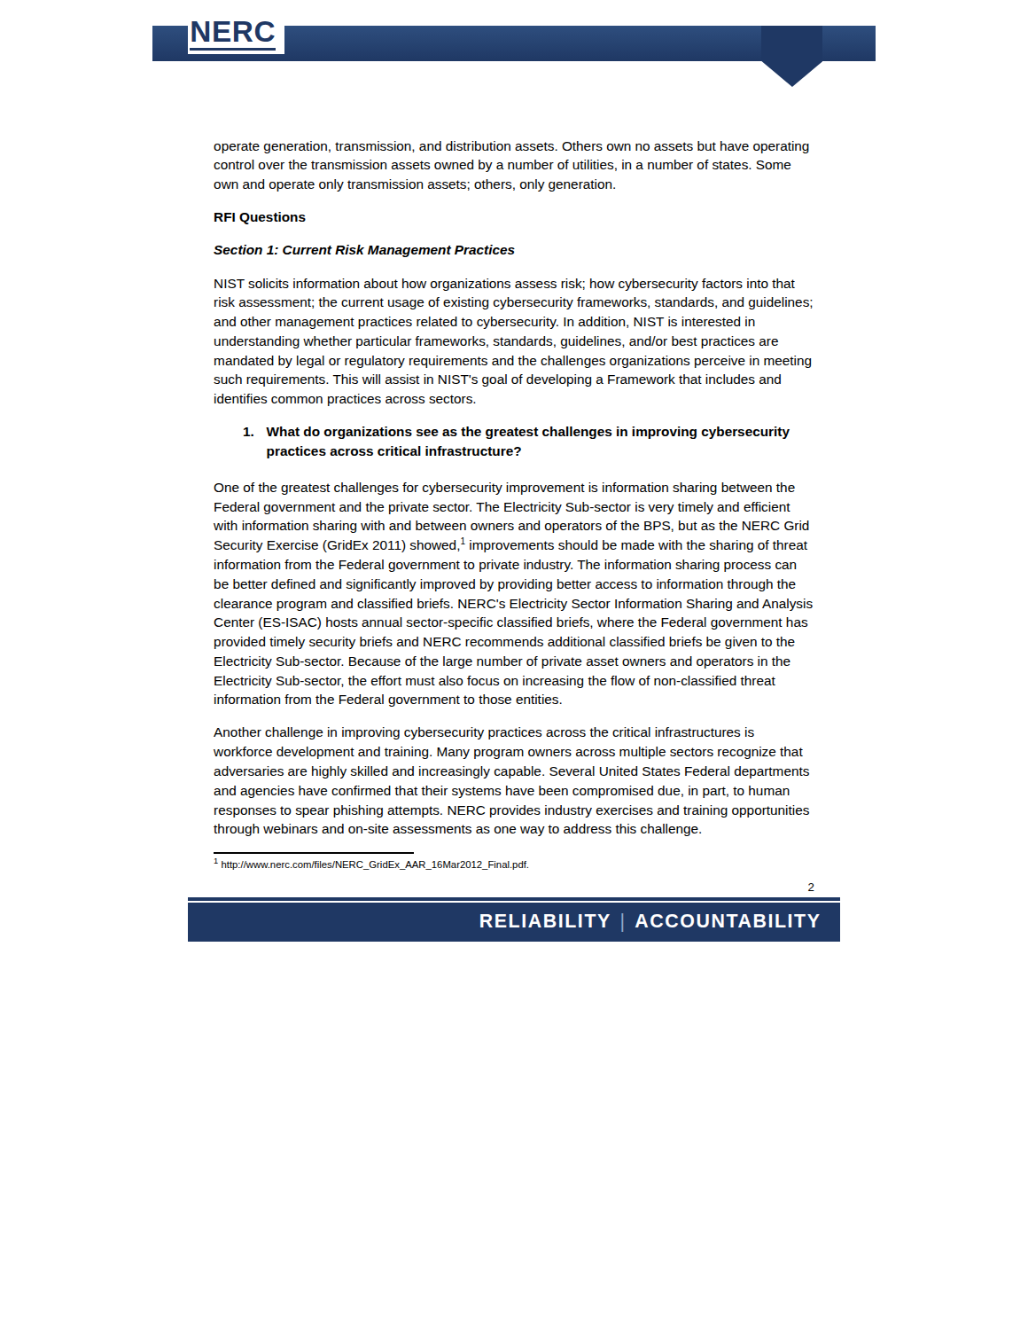NERC
operate generation, transmission, and distribution assets. Others own no assets but have operating control over the transmission assets owned by a number of utilities, in a number of states. Some own and operate only transmission assets; others, only generation.
RFI Questions
Section 1: Current Risk Management Practices
NIST solicits information about how organizations assess risk; how cybersecurity factors into that risk assessment; the current usage of existing cybersecurity frameworks, standards, and guidelines; and other management practices related to cybersecurity. In addition, NIST is interested in understanding whether particular frameworks, standards, guidelines, and/or best practices are mandated by legal or regulatory requirements and the challenges organizations perceive in meeting such requirements. This will assist in NIST's goal of developing a Framework that includes and identifies common practices across sectors.
What do organizations see as the greatest challenges in improving cybersecurity practices across critical infrastructure?
One of the greatest challenges for cybersecurity improvement is information sharing between the Federal government and the private sector. The Electricity Sub-sector is very timely and efficient with information sharing with and between owners and operators of the BPS, but as the NERC Grid Security Exercise (GridEx 2011) showed,1 improvements should be made with the sharing of threat information from the Federal government to private industry. The information sharing process can be better defined and significantly improved by providing better access to information through the clearance program and classified briefs. NERC's Electricity Sector Information Sharing and Analysis Center (ES-ISAC) hosts annual sector-specific classified briefs, where the Federal government has provided timely security briefs and NERC recommends additional classified briefs be given to the Electricity Sub-sector. Because of the large number of private asset owners and operators in the Electricity Sub-sector, the effort must also focus on increasing the flow of non-classified threat information from the Federal government to those entities.
Another challenge in improving cybersecurity practices across the critical infrastructures is workforce development and training. Many program owners across multiple sectors recognize that adversaries are highly skilled and increasingly capable. Several United States Federal departments and agencies have confirmed that their systems have been compromised due, in part, to human responses to spear phishing attempts. NERC provides industry exercises and training opportunities through webinars and on-site assessments as one way to address this challenge.
1 http://www.nerc.com/files/NERC_GridEx_AAR_16Mar2012_Final.pdf.
2
RELIABILITY|ACCOUNTABILITY